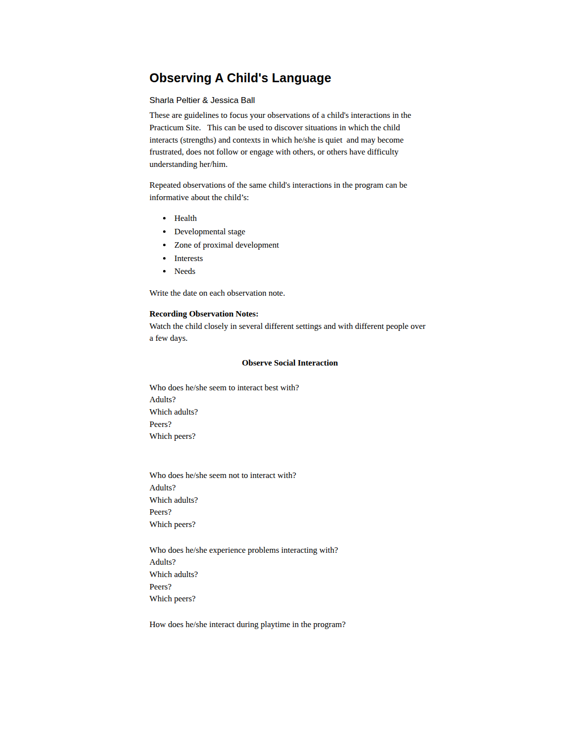Observing A Child's Language
Sharla Peltier & Jessica Ball
These are guidelines to focus your observations of a child's interactions in the Practicum Site. This can be used to discover situations in which the child interacts (strengths) and contexts in which he/she is quiet and may become frustrated, does not follow or engage with others, or others have difficulty understanding her/him.
Repeated observations of the same child's interactions in the program can be informative about the child’s:
Health
Developmental stage
Zone of proximal development
Interests
Needs
Write the date on each observation note.
Recording Observation Notes:
Watch the child closely in several different settings and with different people over a few days.
Observe Social Interaction
Who does he/she seem to interact best with?
Adults?
Which adults?
Peers?
Which peers?
Who does he/she seem not to interact with?
Adults?
Which adults?
Peers?
Which peers?
Who does he/she experience problems interacting with?
Adults?
Which adults?
Peers?
Which peers?
How does he/she interact during playtime in the program?